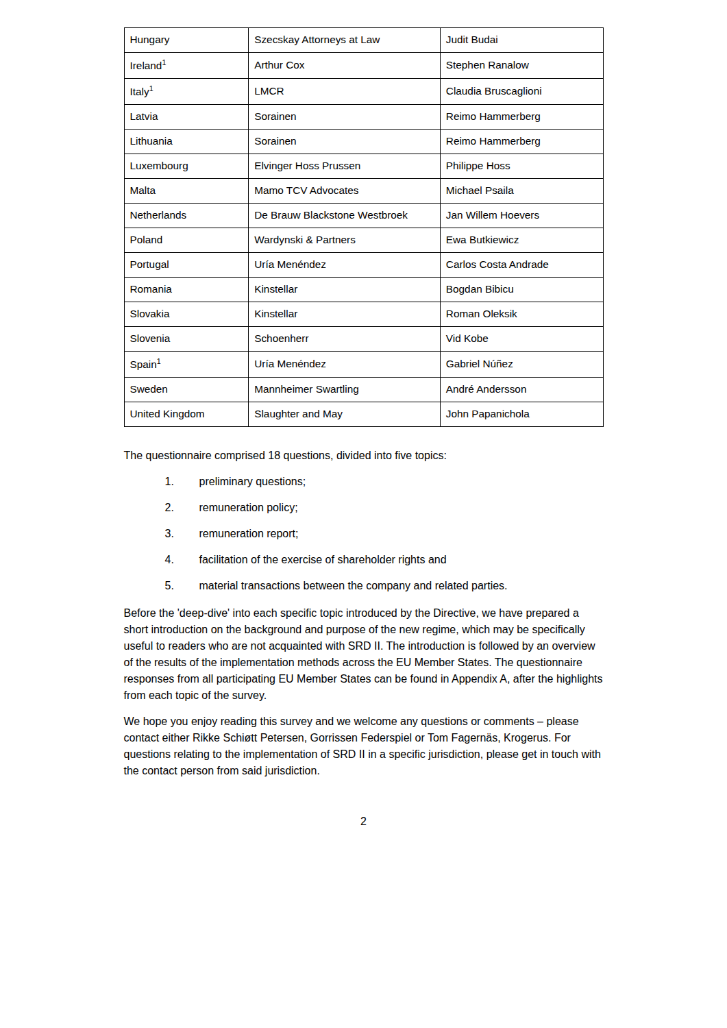| Hungary | Szecskay Attorneys at Law | Judit Budai |
| Ireland 1 | Arthur Cox | Stephen Ranalow |
| Italy 1 | LMCR | Claudia Bruscaglioni |
| Latvia | Sorainen | Reimo Hammerberg |
| Lithuania | Sorainen | Reimo Hammerberg |
| Luxembourg | Elvinger Hoss Prussen | Philippe Hoss |
| Malta | Mamo TCV Advocates | Michael Psaila |
| Netherlands | De Brauw Blackstone Westbroek | Jan Willem Hoevers |
| Poland | Wardynski & Partners | Ewa Butkiewicz |
| Portugal | Uría Menéndez | Carlos Costa Andrade |
| Romania | Kinstellar | Bogdan Bibicu |
| Slovakia | Kinstellar | Roman Oleksik |
| Slovenia | Schoenherr | Vid Kobe |
| Spain 1 | Uría Menéndez | Gabriel Núñez |
| Sweden | Mannheimer Swartling | André Andersson |
| United Kingdom | Slaughter and May | John Papanichola |
The questionnaire comprised 18 questions, divided into five topics:
preliminary questions;
remuneration policy;
remuneration report;
facilitation of the exercise of shareholder rights and
material transactions between the company and related parties.
Before the 'deep-dive' into each specific topic introduced by the Directive, we have prepared a short introduction on the background and purpose of the new regime, which may be specifically useful to readers who are not acquainted with SRD II. The introduction is followed by an overview of the results of the implementation methods across the EU Member States. The questionnaire responses from all participating EU Member States can be found in Appendix A, after the highlights from each topic of the survey.
We hope you enjoy reading this survey and we welcome any questions or comments – please contact either Rikke Schiøtt Petersen, Gorrissen Federspiel or Tom Fagernäs, Krogerus. For questions relating to the implementation of SRD II in a specific jurisdiction, please get in touch with the contact person from said jurisdiction.
2